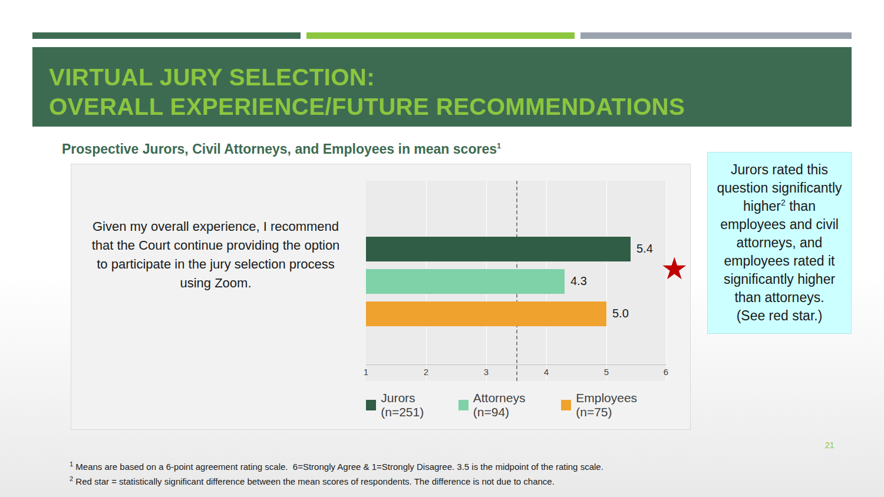Virtual Jury Selection:
Overall Experience/Future Recommendations
Prospective Jurors, Civil Attorneys, and Employees in mean scores1
Given my overall experience, I recommend that the Court continue providing the option to participate in the jury selection process using Zoom.
5.4
4.3
5.0
1 2 3 4 5 6
Jurors (n=251)
Attorneys (n=94)
Employees (n=75)
★
Jurors rated this question significantly higher2 than employees and civil attorneys, and employees rated it significantly higher than attorneys.
(See red star.)
1 Means are based on a 6-point agreement rating scale. 6=Strongly Agree & 1=Strongly Disagree. 3.5 is the midpoint of the rating scale.
2 Red star = statistically significant difference between the mean scores of respondents. The difference is not due to chance.
21